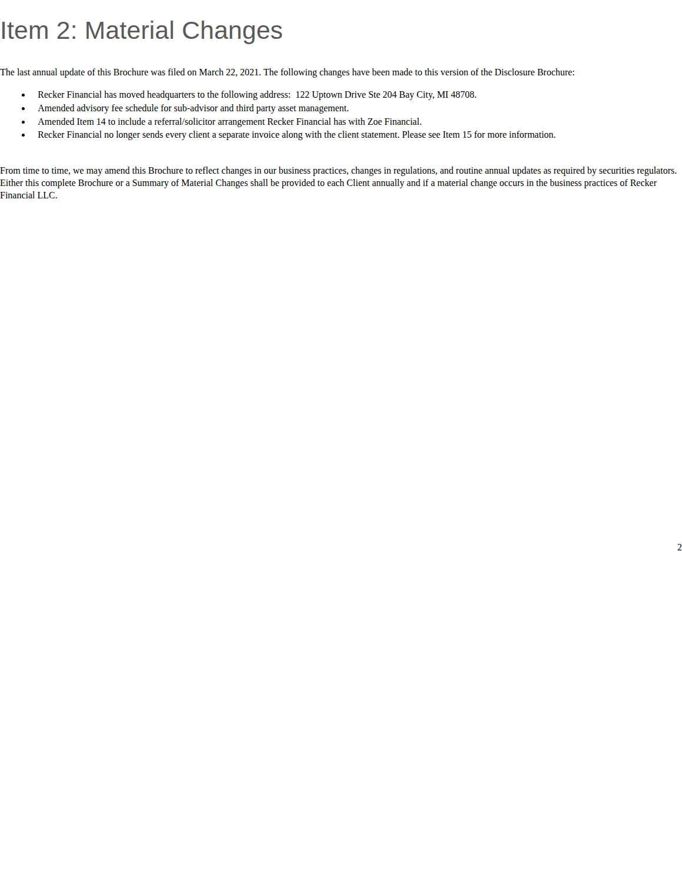Item 2: Material Changes
The last annual update of this Brochure was filed on March 22, 2021. The following changes have been made to this version of the Disclosure Brochure:
Recker Financial has moved headquarters to the following address: 122 Uptown Drive Ste 204 Bay City, MI 48708.
Amended advisory fee schedule for sub-advisor and third party asset management.
Amended Item 14 to include a referral/solicitor arrangement Recker Financial has with Zoe Financial.
Recker Financial no longer sends every client a separate invoice along with the client statement. Please see Item 15 for more information.
From time to time, we may amend this Brochure to reflect changes in our business practices, changes in regulations, and routine annual updates as required by securities regulators. Either this complete Brochure or a Summary of Material Changes shall be provided to each Client annually and if a material change occurs in the business practices of Recker Financial LLC.
2